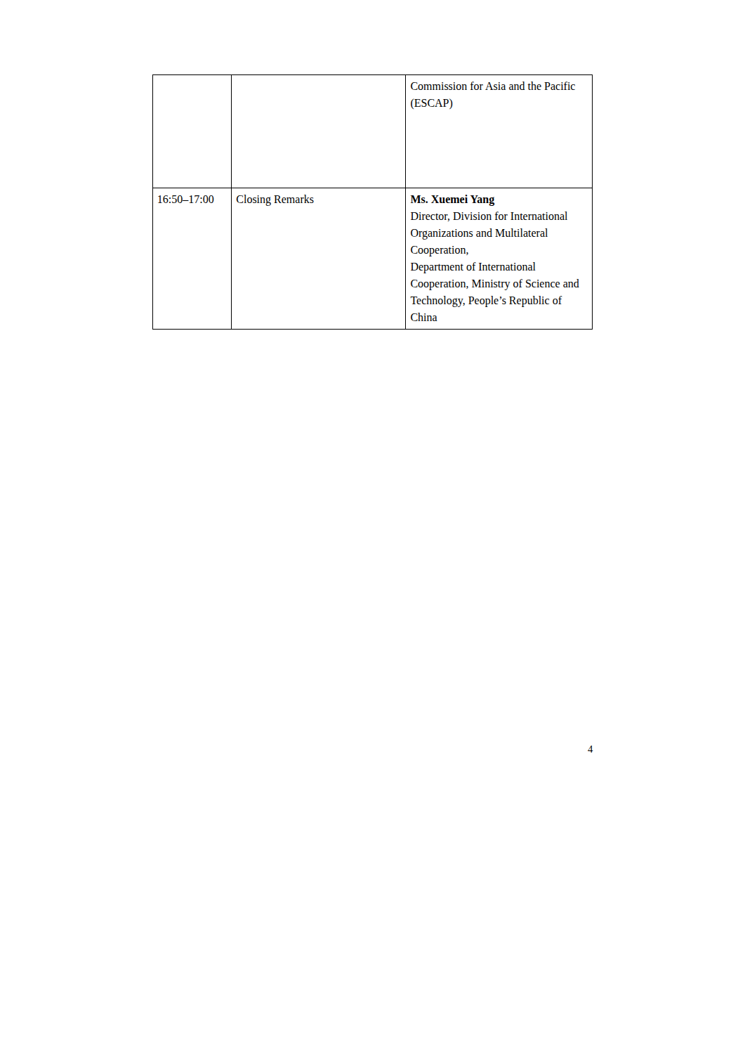| | | Commission for Asia and the Pacific (ESCAP) |
| 16:50–17:00 | Closing Remarks | Ms. Xuemei Yang Director, Division for International Organizations and Multilateral Cooperation, Department of International Cooperation, Ministry of Science and Technology, People’s Republic of China |
4